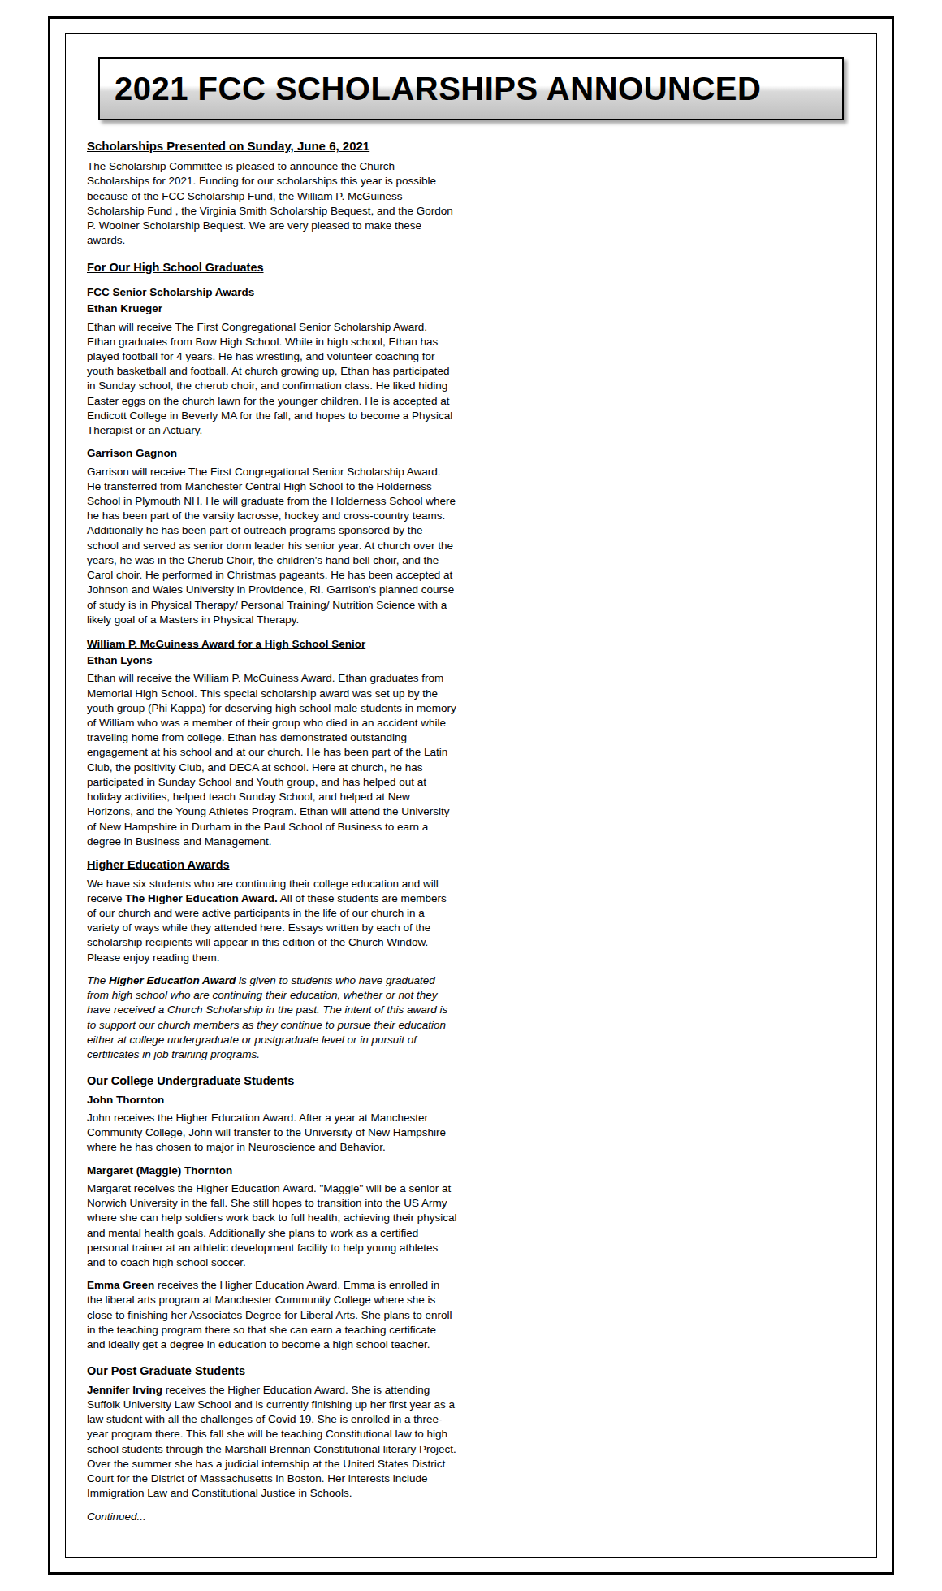2021 FCC SCHOLARSHIPS ANNOUNCED
Scholarships Presented on Sunday, June 6, 2021
The Scholarship Committee is pleased to announce the Church Scholarships for 2021. Funding for our scholarships this year is possible because of the FCC Scholarship Fund, the William P. McGuiness Scholarship Fund , the Virginia Smith Scholarship Bequest, and the Gordon P. Woolner Scholarship Bequest. We are very pleased to make these awards.
For Our High School Graduates
FCC Senior Scholarship Awards
Ethan Krueger
Ethan will receive The First Congregational Senior Scholarship Award. Ethan graduates from Bow High School. While in high school, Ethan has played football for 4 years. He has wrestling, and volunteer coaching for youth basketball and football. At church growing up, Ethan has participated in Sunday school, the cherub choir, and confirmation class. He liked hiding Easter eggs on the church lawn for the younger children. He is accepted at Endicott College in Beverly MA for the fall, and hopes to become a Physical Therapist or an Actuary.
Garrison Gagnon
Garrison will receive The First Congregational Senior Scholarship Award. He transferred from Manchester Central High School to the Holderness School in Plymouth NH. He will graduate from the Holderness School where he has been part of the varsity lacrosse, hockey and cross-country teams. Additionally he has been part of outreach programs sponsored by the school and served as senior dorm leader his senior year. At church over the years, he was in the Cherub Choir, the children's hand bell choir, and the Carol choir. He performed in Christmas pageants. He has been accepted at Johnson and Wales University in Providence, RI. Garrison's planned course of study is in Physical Therapy/ Personal Training/ Nutrition Science with a likely goal of a Masters in Physical Therapy.
William P. McGuiness Award for a High School Senior
Ethan Lyons
Ethan will receive the William P. McGuiness Award. Ethan graduates from Memorial High School. This special scholarship award was set up by the youth group (Phi Kappa) for deserving high school male students in memory of William who was a member of their group who died in an accident while traveling home from college. Ethan has demonstrated outstanding engagement at his school and at our church. He has been part of the Latin Club, the positivity Club, and DECA at school. Here at church, he has participated in Sunday School and Youth group, and has helped out at holiday activities, helped teach Sunday School, and helped at New Horizons, and the Young Athletes Program. Ethan will attend the University of New Hampshire in Durham in the Paul School of Business to earn a degree in Business and Management.
Higher Education Awards
We have six students who are continuing their college education and will receive The Higher Education Award. All of these students are members of our church and were active participants in the life of our church in a variety of ways while they attended here. Essays written by each of the scholarship recipients will appear in this edition of the Church Window. Please enjoy reading them.
The Higher Education Award is given to students who have graduated from high school who are continuing their education, whether or not they have received a Church Scholarship in the past. The intent of this award is to support our church members as they continue to pursue their education either at college undergraduate or postgraduate level or in pursuit of certificates in job training programs.
Our College Undergraduate Students
John Thornton
John receives the Higher Education Award. After a year at Manchester Community College, John will transfer to the University of New Hampshire where he has chosen to major in Neuroscience and Behavior.
Margaret (Maggie) Thornton
Margaret receives the Higher Education Award. "Maggie" will be a senior at Norwich University in the fall. She still hopes to transition into the US Army where she can help soldiers work back to full health, achieving their physical and mental health goals. Additionally she plans to work as a certified personal trainer at an athletic development facility to help young athletes and to coach high school soccer.
Emma Green receives the Higher Education Award. Emma is enrolled in the liberal arts program at Manchester Community College where she is close to finishing her Associates Degree for Liberal Arts. She plans to enroll in the teaching program there so that she can earn a teaching certificate and ideally get a degree in education to become a high school teacher.
Our Post Graduate Students
Jennifer Irving receives the Higher Education Award. She is attending Suffolk University Law School and is currently finishing up her first year as a law student with all the challenges of Covid 19. She is enrolled in a three-year program there. This fall she will be teaching Constitutional law to high school students through the Marshall Brennan Constitutional literary Project. Over the summer she has a judicial internship at the United States District Court for the District of Massachusetts in Boston. Her interests include Immigration Law and Constitutional Justice in Schools.
Continued...